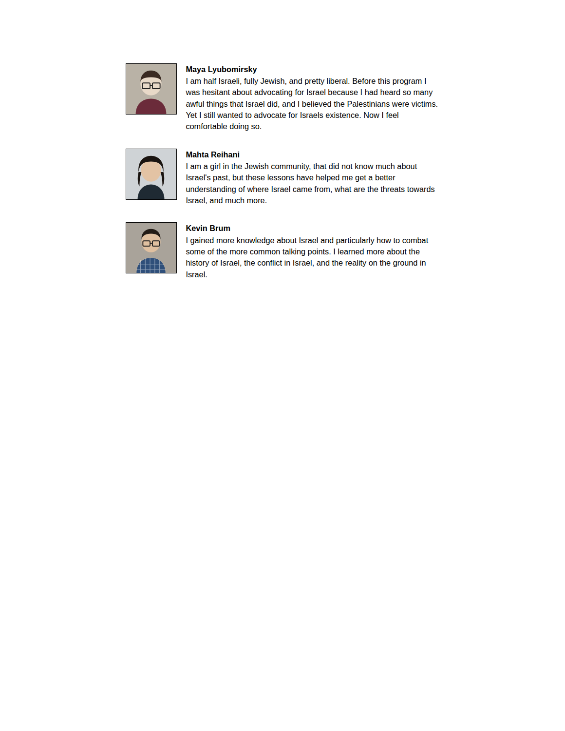Maya Lyubomirsky
I am half Israeli, fully Jewish, and pretty liberal. Before this program I was hesitant about advocating for Israel because I had heard so many awful things that Israel did, and I believed the Palestinians were victims. Yet I still wanted to advocate for Israels existence. Now I feel comfortable doing so.
Mahta Reihani
I am a girl in the Jewish community, that did not know much about Israel's past, but these lessons have helped me get a better understanding of where Israel came from, what are the threats towards Israel, and much more.
Kevin Brum
I gained more knowledge about Israel and particularly how to combat some of the more common talking points. I learned more about the history of Israel, the conflict in Israel, and the reality on the ground in Israel.